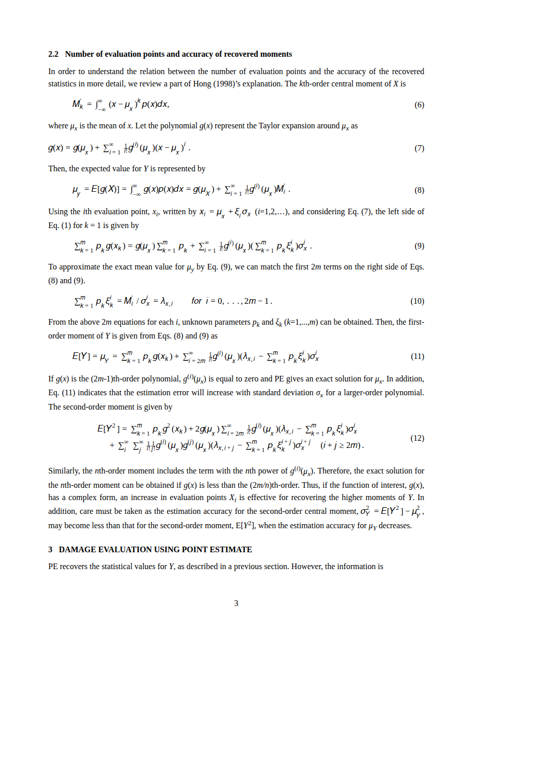2.2 Number of evaluation points and accuracy of recovered moments
In order to understand the relation between the number of evaluation points and the accuracy of the recovered statistics in more detail, we review a part of Hong (1998)’s explanation. The kth-order central moment of X is
Mk′ = ∫−∞∞ (x−μx)k p(x)dx,
(6)
where μx is the mean of x. Let the polynomial g(x) represent the Taylor expansion around μx as
g(x) = g(μx) + ∑i=1∞ 1i! g(i) (μx) (x−μx)i .
(7)
Then, the expected value for Y is represented by
μy = E[g(X)] = ∫−∞∞ g(x)p(x)dx = g(μX) + ∑i=1∞ 1i! g(i) (μx) Mi′ .
(8)
Using the ith evaluation point, xi, written by xi=μx+ξiσx (i=1,2,…), and considering Eq. (7), the left side of Eq. (1) for k = 1 is given by
∑k=1m pkg(xk) = g(μx) ∑k=1m pk + ∑i=1∞ 1i! g(i) (μx) ( ∑k=1m pkξki ) σxi .
(9)
To approximate the exact mean value for μy by Eq. (9), we can match the first 2m terms on the right side of Eqs. (8) and (9).
∑k=1m pkξki = Mi′ / σxi = λx,i for i=0,...,2m−1 .
(10)
From the above 2m equations for each i, unknown parameters pk and ξk (k=1,...,m) can be obtained. Then, the first-order moment of Y is given from Eqs. (8) and (9) as
E[Y] = μY = ∑k=1m pkg(xk) + ∑i=2m∞ 1i! g(i) (μx) ( λx,i − ∑k=1m pkξki ) σxi
(11)
If g(x) is the (2m-1)th-order polynomial, g(i)(μx) is equal to zero and PE gives an exact solution for μx. In addition, Eq. (11) indicates that the estimation error will increase with standard deviation σx for a larger-order polynomial. The second-order moment is given by
E[Y2] = ∑k=1m pk g2(xk) + 2g(μx) ∑i=2m∞ 1i! g(i) (μx) ( λx,i − ∑k=1m pkξki ) σxi + ∑i∞ ∑j∞ 1i! 1j! g(i) (μx) g(j) (μx) ( λx,i+j − ∑k=1m pkξki+j ) σxi+j (i+j≥2m) .
(12)
Similarly, the nth-order moment includes the term with the nth power of g(i)(μx). Therefore, the exact solution for the nth-order moment can be obtained if g(x) is less than the (2m/n)th-order. Thus, if the function of interest, g(x), has a complex form, an increase in evaluation points Xi is effective for recovering the higher moments of Y. In addition, care must be taken as the estimation accuracy for the second-order central moment, σY2=E[Y2]−μY2, may become less than that for the second-order moment, E[Y2], when the estimation accuracy for μY decreases.
3 DAMAGE EVALUATION USING POINT ESTIMATE
PE recovers the statistical values for Y, as described in a previous section. However, the information is
3